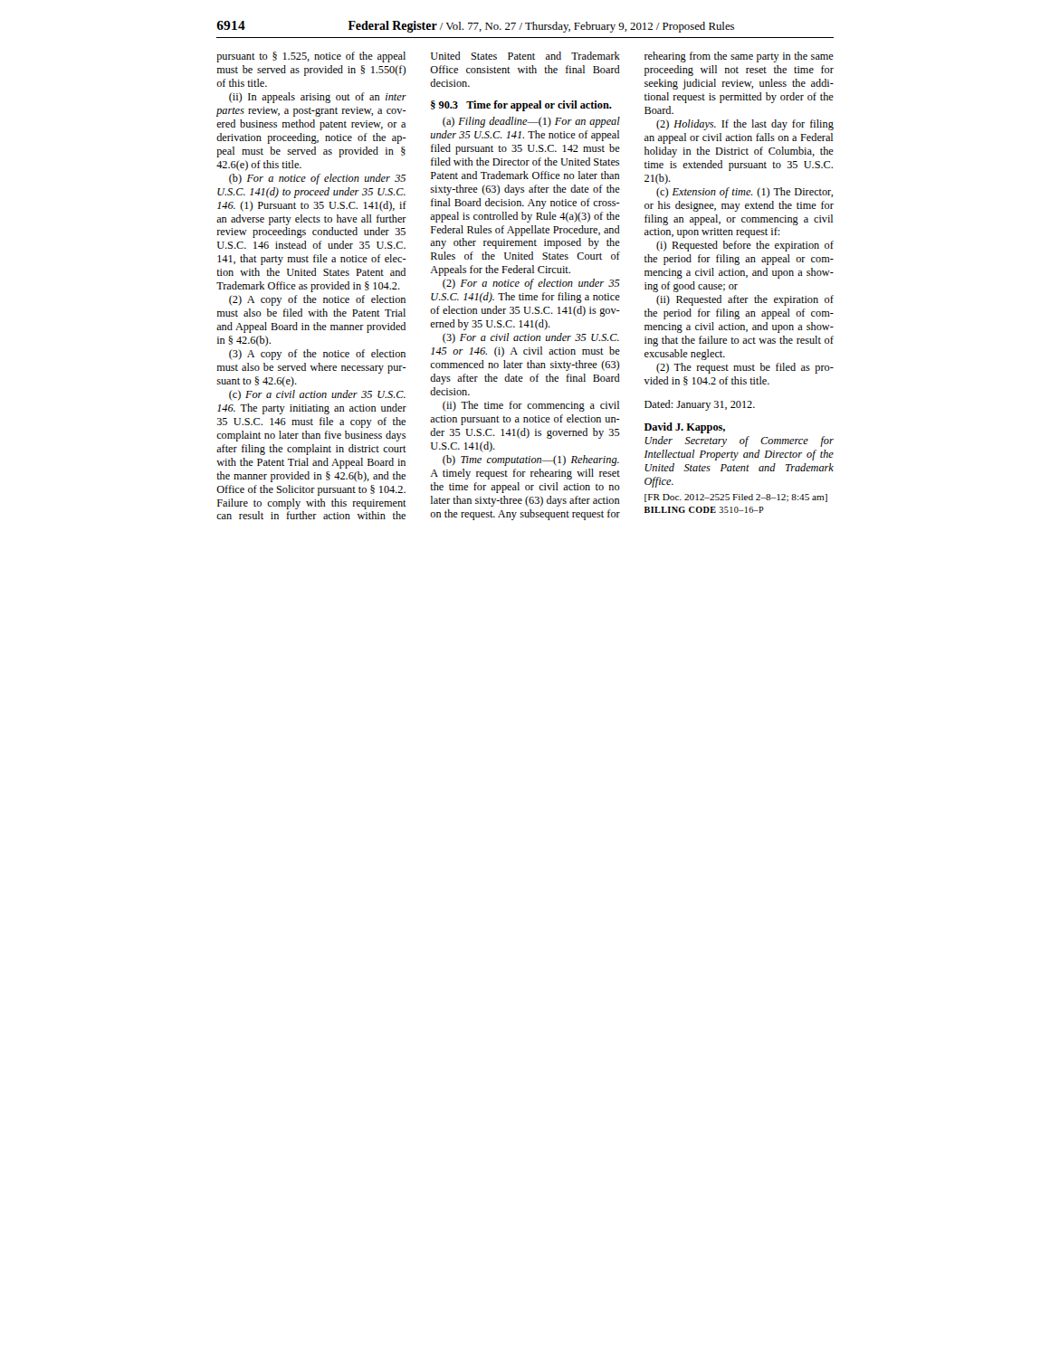6914
Federal Register / Vol. 77, No. 27 / Thursday, February 9, 2012 / Proposed Rules
pursuant to § 1.525, notice of the appeal must be served as provided in § 1.550(f) of this title.
(ii) In appeals arising out of an inter partes review, a post-grant review, a covered business method patent review, or a derivation proceeding, notice of the appeal must be served as provided in § 42.6(e) of this title.
(b) For a notice of election under 35 U.S.C. 141(d) to proceed under 35 U.S.C. 146. (1) Pursuant to 35 U.S.C. 141(d), if an adverse party elects to have all further review proceedings conducted under 35 U.S.C. 146 instead of under 35 U.S.C. 141, that party must file a notice of election with the United States Patent and Trademark Office as provided in § 104.2.
(2) A copy of the notice of election must also be filed with the Patent Trial and Appeal Board in the manner provided in § 42.6(b).
(3) A copy of the notice of election must also be served where necessary pursuant to § 42.6(e).
(c) For a civil action under 35 U.S.C. 146. The party initiating an action under 35 U.S.C. 146 must file a copy of the complaint no later than five business days after filing the complaint in district court with the Patent Trial and Appeal Board in the manner provided in § 42.6(b), and the Office of the Solicitor pursuant to § 104.2. Failure to comply with this requirement can result in further action within the United States Patent and Trademark Office consistent with the final Board decision.
§ 90.3 Time for appeal or civil action.
(a) Filing deadline—(1) For an appeal under 35 U.S.C. 141. The notice of appeal filed pursuant to 35 U.S.C. 142 must be filed with the Director of the United States Patent and Trademark Office no later than sixty-three (63) days after the date of the final Board decision. Any notice of cross-appeal is controlled by Rule 4(a)(3) of the Federal Rules of Appellate Procedure, and any other requirement imposed by the Rules of the United States Court of Appeals for the Federal Circuit.
(2) For a notice of election under 35 U.S.C. 141(d). The time for filing a notice of election under 35 U.S.C. 141(d) is governed by 35 U.S.C. 141(d).
(3) For a civil action under 35 U.S.C. 145 or 146. (i) A civil action must be commenced no later than sixty-three (63) days after the date of the final Board decision.
(ii) The time for commencing a civil action pursuant to a notice of election under 35 U.S.C. 141(d) is governed by 35 U.S.C. 141(d).
(b) Time computation—(1) Rehearing. A timely request for rehearing will reset the time for appeal or civil action to no later than sixty-three (63) days after action on the request. Any subsequent request for rehearing from the same party in the same proceeding will not reset the time for seeking judicial review, unless the additional request is permitted by order of the Board.
(2) Holidays. If the last day for filing an appeal or civil action falls on a Federal holiday in the District of Columbia, the time is extended pursuant to 35 U.S.C. 21(b).
(c) Extension of time. (1) The Director, or his designee, may extend the time for filing an appeal, or commencing a civil action, upon written request if:
(i) Requested before the expiration of the period for filing an appeal or commencing a civil action, and upon a showing of good cause; or
(ii) Requested after the expiration of the period for filing an appeal of commencing a civil action, and upon a showing that the failure to act was the result of excusable neglect.
(2) The request must be filed as provided in § 104.2 of this title.
Dated: January 31, 2012.
David J. Kappos,
Under Secretary of Commerce for Intellectual Property and Director of the United States Patent and Trademark Office.
[FR Doc. 2012–2525 Filed 2–8–12; 8:45 am]
BILLING CODE 3510–16–P